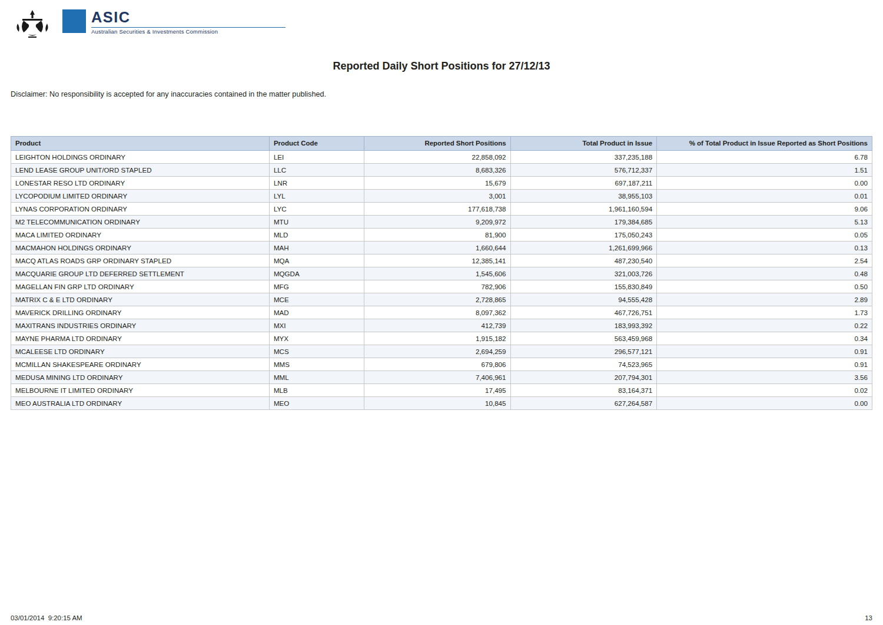ASIC
Australian Securities & Investments Commission
Reported Daily Short Positions for 27/12/13
Disclaimer: No responsibility is accepted for any inaccuracies contained in the matter published.
| Product | Product Code | Reported Short Positions | Total Product in Issue | % of Total Product in Issue Reported as Short Positions |
| --- | --- | --- | --- | --- |
| LEIGHTON HOLDINGS ORDINARY | LEI | 22,858,092 | 337,235,188 | 6.78 |
| LEND LEASE GROUP UNIT/ORD STAPLED | LLC | 8,683,326 | 576,712,337 | 1.51 |
| LONESTAR RESO LTD ORDINARY | LNR | 15,679 | 697,187,211 | 0.00 |
| LYCOPODIUM LIMITED ORDINARY | LYL | 3,001 | 38,955,103 | 0.01 |
| LYNAS CORPORATION ORDINARY | LYC | 177,618,738 | 1,961,160,594 | 9.06 |
| M2 TELECOMMUNICATION ORDINARY | MTU | 9,209,972 | 179,384,685 | 5.13 |
| MACA LIMITED ORDINARY | MLD | 81,900 | 175,050,243 | 0.05 |
| MACMAHON HOLDINGS ORDINARY | MAH | 1,660,644 | 1,261,699,966 | 0.13 |
| MACQ ATLAS ROADS GRP ORDINARY STAPLED | MQA | 12,385,141 | 487,230,540 | 2.54 |
| MACQUARIE GROUP LTD DEFERRED SETTLEMENT | MQGDA | 1,545,606 | 321,003,726 | 0.48 |
| MAGELLAN FIN GRP LTD ORDINARY | MFG | 782,906 | 155,830,849 | 0.50 |
| MATRIX C & E LTD ORDINARY | MCE | 2,728,865 | 94,555,428 | 2.89 |
| MAVERICK DRILLING ORDINARY | MAD | 8,097,362 | 467,726,751 | 1.73 |
| MAXITRANS INDUSTRIES ORDINARY | MXI | 412,739 | 183,993,392 | 0.22 |
| MAYNE PHARMA LTD ORDINARY | MYX | 1,915,182 | 563,459,968 | 0.34 |
| MCALEESE LTD ORDINARY | MCS | 2,694,259 | 296,577,121 | 0.91 |
| MCMILLAN SHAKESPEARE ORDINARY | MMS | 679,806 | 74,523,965 | 0.91 |
| MEDUSA MINING LTD ORDINARY | MML | 7,406,961 | 207,794,301 | 3.56 |
| MELBOURNE IT LIMITED ORDINARY | MLB | 17,495 | 83,164,371 | 0.02 |
| MEO AUSTRALIA LTD ORDINARY | MEO | 10,845 | 627,264,587 | 0.00 |
03/01/2014 9:20:15 AM
13